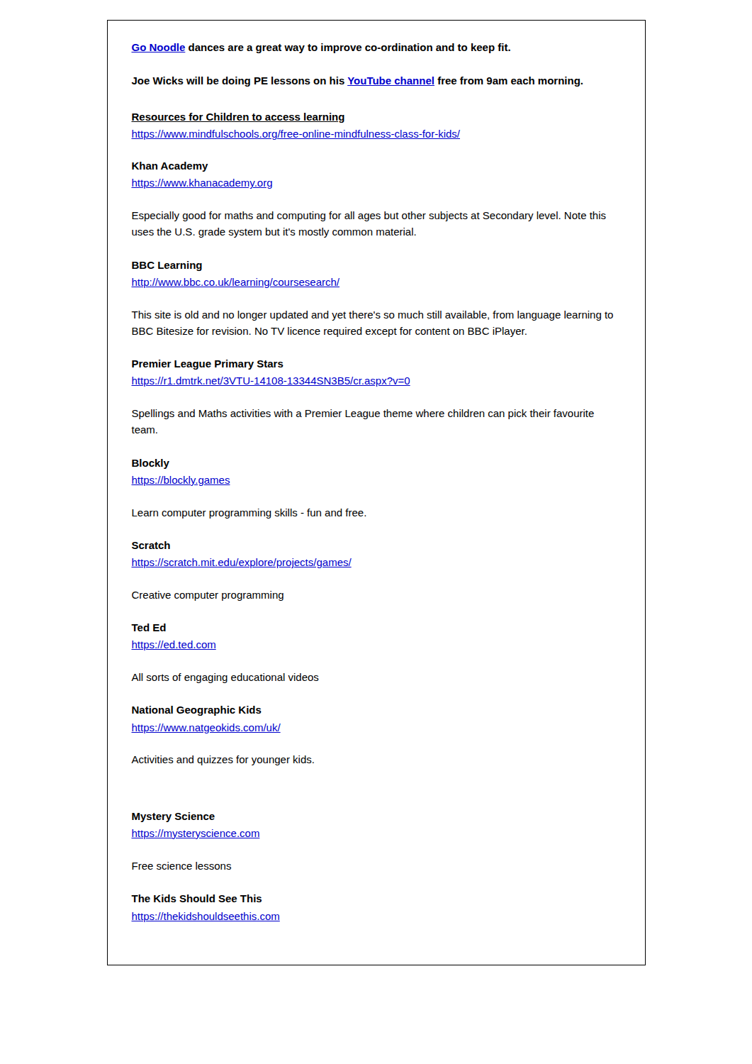Go Noodle dances are a great way to improve co-ordination and to keep fit.
Joe Wicks will be doing PE lessons on his YouTube channel free from 9am each morning.
Resources for Children to access learning
https://www.mindfulschools.org/free-online-mindfulness-class-for-kids/
Khan Academy
https://www.khanacademy.org
Especially good for maths and computing for all ages but other subjects at Secondary level. Note this uses the U.S. grade system but it's mostly common material.
BBC Learning
http://www.bbc.co.uk/learning/coursesearch/
This site is old and no longer updated and yet there's so much still available, from language learning to BBC Bitesize for revision. No TV licence required except for content on BBC iPlayer.
Premier League Primary Stars
https://r1.dmtrk.net/3VTU-14108-13344SN3B5/cr.aspx?v=0
Spellings and Maths activities with a Premier League theme where children can pick their favourite team.
Blockly
https://blockly.games
Learn computer programming skills - fun and free.
Scratch
https://scratch.mit.edu/explore/projects/games/
Creative computer programming
Ted Ed
https://ed.ted.com
All sorts of engaging educational videos
National Geographic Kids
https://www.natgeokids.com/uk/
Activities and quizzes for younger kids.
Mystery Science
https://mysteryscience.com
Free science lessons
The Kids Should See This
https://thekidshouldseethis.com